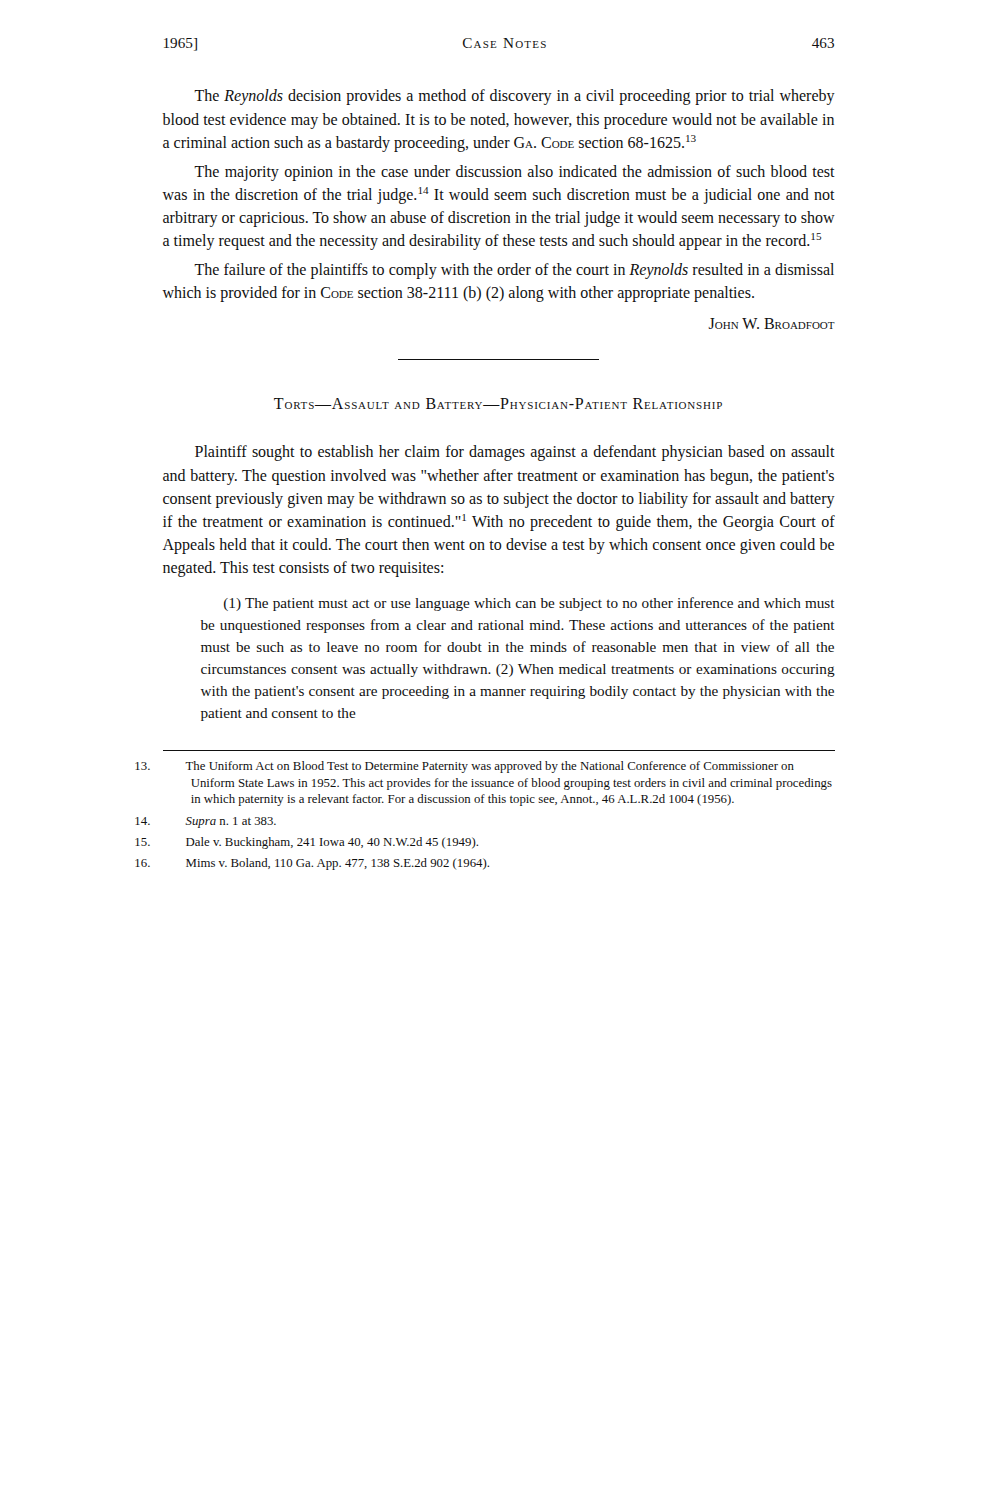1965] Case Notes 463
The Reynolds decision provides a method of discovery in a civil proceeding prior to trial whereby blood test evidence may be obtained. It is to be noted, however, this procedure would not be available in a criminal action such as a bastardy proceeding, under Ga. Code section 68-1625.13
The majority opinion in the case under discussion also indicated the admission of such blood test was in the discretion of the trial judge.14 It would seem such discretion must be a judicial one and not arbitrary or capricious. To show an abuse of discretion in the trial judge it would seem necessary to show a timely request and the necessity and desirability of these tests and such should appear in the record.15
The failure of the plaintiffs to comply with the order of the court in Reynolds resulted in a dismissal which is provided for in Code section 38-2111 (b) (2) along with other appropriate penalties.
John W. Broadfoot
Torts—Assault and Battery—Physician-Patient Relationship
Plaintiff sought to establish her claim for damages against a defendant physician based on assault and battery. The question involved was "whether after treatment or examination has begun, the patient's consent previously given may be withdrawn so as to subject the doctor to liability for assault and battery if the treatment or examination is continued."1 With no precedent to guide them, the Georgia Court of Appeals held that it could. The court then went on to devise a test by which consent once given could be negated. This test consists of two requisites:
(1) The patient must act or use language which can be subject to no other inference and which must be unquestioned responses from a clear and rational mind. These actions and utterances of the patient must be such as to leave no room for doubt in the minds of reasonable men that in view of all the circumstances consent was actually withdrawn. (2) When medical treatments or examinations occuring with the patient's consent are proceeding in a manner requiring bodily contact by the physician with the patient and consent to the
13. The Uniform Act on Blood Test to Determine Paternity was approved by the National Conference of Commissioner on Uniform State Laws in 1952. This act provides for the issuance of blood grouping test orders in civil and criminal procedings in which paternity is a relevant factor. For a discussion of this topic see, Annot., 46 A.L.R.2d 1004 (1956).
14. Supra n. 1 at 383.
15. Dale v. Buckingham, 241 Iowa 40, 40 N.W.2d 45 (1949).
16. Mims v. Boland, 110 Ga. App. 477, 138 S.E.2d 902 (1964).